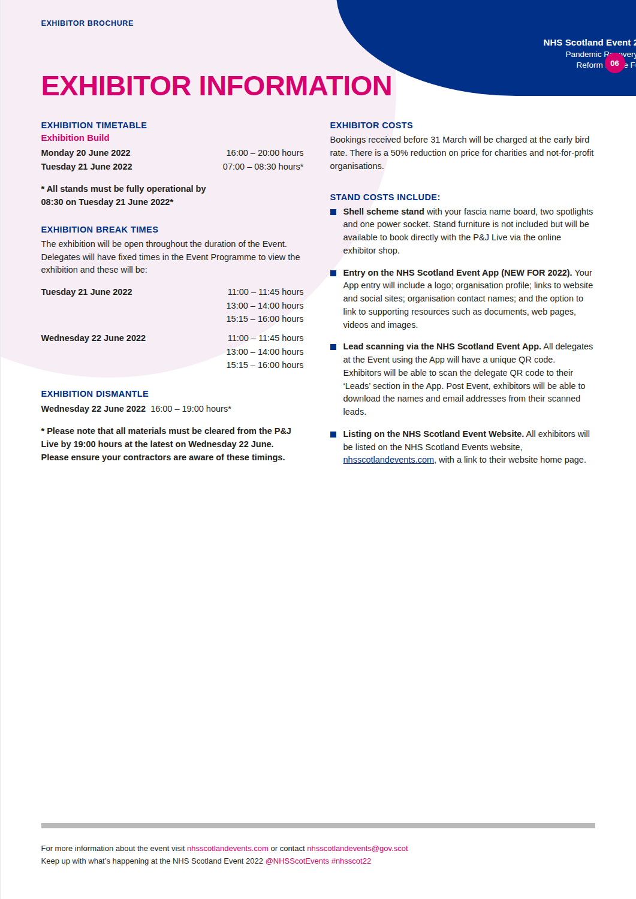NHS Scotland Event 2022
Pandemic Recovery and
Reform for the Future
06
EXHIBITOR BROCHURE
EXHIBITOR INFORMATION
EXHIBITION TIMETABLE
Exhibition Build
Monday 20 June 2022
16:00 – 20:00 hours
Tuesday 21 June 2022
07:00 – 08:30 hours*
* All stands must be fully operational by
08:30 on Tuesday 21 June 2022*
EXHIBITION BREAK TIMES
The exhibition will be open throughout the duration of the Event. Delegates will have fixed times in the Event Programme to view the exhibition and these will be:
Tuesday 21 June 2022
11:00 – 11:45 hours
13:00 – 14:00 hours
15:15 – 16:00 hours
Wednesday 22 June 2022
11:00 – 11:45 hours
13:00 – 14:00 hours
15:15 – 16:00 hours
EXHIBITION DISMANTLE
Wednesday 22 June 2022
16:00 – 19:00 hours*
* Please note that all materials must be cleared from the P&J Live by 19:00 hours at the latest on Wednesday 22 June. Please ensure your contractors are aware of these timings.
EXHIBITOR COSTS
Bookings received before 31 March will be charged at the early bird rate. There is a 50% reduction on price for charities and not-for-profit organisations.
STAND COSTS INCLUDE:
Shell scheme stand with your fascia name board, two spotlights and one power socket. Stand furniture is not included but will be available to book directly with the P&J Live via the online exhibitor shop.
Entry on the NHS Scotland Event App (NEW FOR 2022). Your App entry will include a logo; organisation profile; links to website and social sites; organisation contact names; and the option to link to supporting resources such as documents, web pages, videos and images.
Lead scanning via the NHS Scotland Event App. All delegates at the Event using the App will have a unique QR code. Exhibitors will be able to scan the delegate QR code to their ‘Leads’ section in the App. Post Event, exhibitors will be able to download the names and email addresses from their scanned leads.
Listing on the NHS Scotland Event Website. All exhibitors will be listed on the NHS Scotland Events website, nhsscotlandevents.com, with a link to their website home page.
For more information about the event visit nhsscotlandevents.com or contact nhsscotlandevents@gov.scot
Keep up with what’s happening at the NHS Scotland Event 2022 @NHSScotEvents #nhsscot22